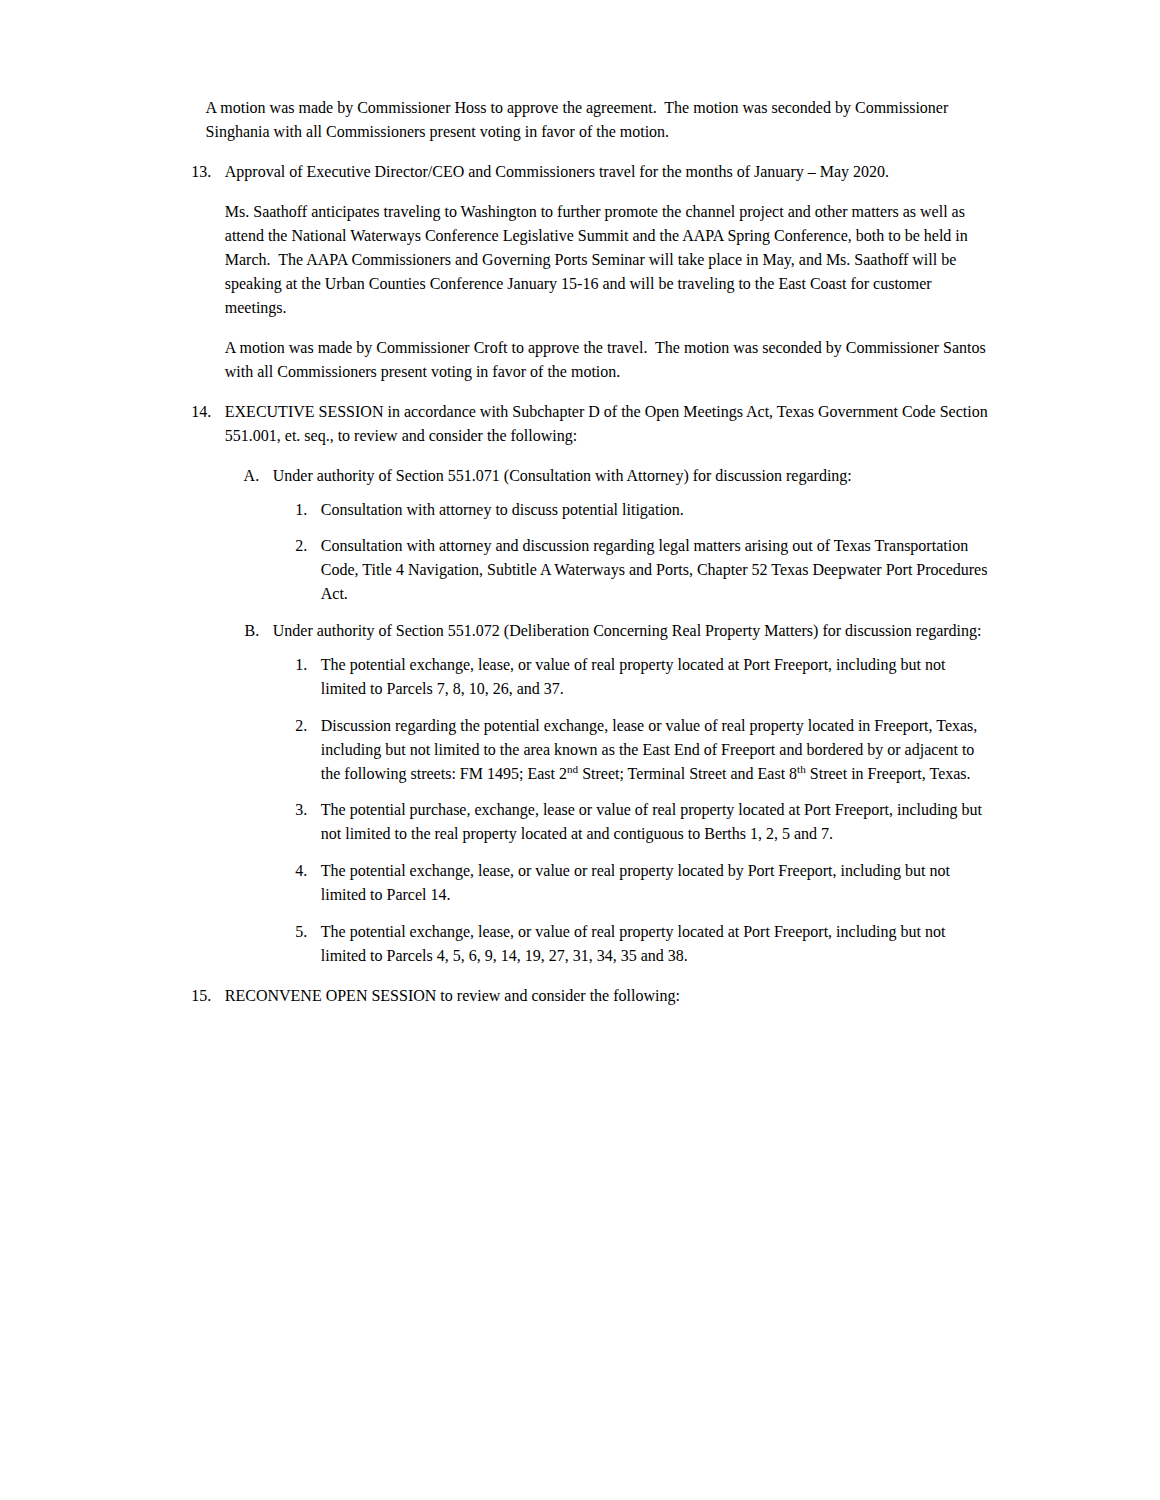A motion was made by Commissioner Hoss to approve the agreement. The motion was seconded by Commissioner Singhania with all Commissioners present voting in favor of the motion.
Approval of Executive Director/CEO and Commissioners travel for the months of January – May 2020.
Ms. Saathoff anticipates traveling to Washington to further promote the channel project and other matters as well as attend the National Waterways Conference Legislative Summit and the AAPA Spring Conference, both to be held in March. The AAPA Commissioners and Governing Ports Seminar will take place in May, and Ms. Saathoff will be speaking at the Urban Counties Conference January 15-16 and will be traveling to the East Coast for customer meetings.
A motion was made by Commissioner Croft to approve the travel. The motion was seconded by Commissioner Santos with all Commissioners present voting in favor of the motion.
EXECUTIVE SESSION in accordance with Subchapter D of the Open Meetings Act, Texas Government Code Section 551.001, et. seq., to review and consider the following:
Under authority of Section 551.071 (Consultation with Attorney) for discussion regarding:
Consultation with attorney to discuss potential litigation.
Consultation with attorney and discussion regarding legal matters arising out of Texas Transportation Code, Title 4 Navigation, Subtitle A Waterways and Ports, Chapter 52 Texas Deepwater Port Procedures Act.
Under authority of Section 551.072 (Deliberation Concerning Real Property Matters) for discussion regarding:
The potential exchange, lease, or value of real property located at Port Freeport, including but not limited to Parcels 7, 8, 10, 26, and 37.
Discussion regarding the potential exchange, lease or value of real property located in Freeport, Texas, including but not limited to the area known as the East End of Freeport and bordered by or adjacent to the following streets: FM 1495; East 2nd Street; Terminal Street and East 8th Street in Freeport, Texas.
The potential purchase, exchange, lease or value of real property located at Port Freeport, including but not limited to the real property located at and contiguous to Berths 1, 2, 5 and 7.
The potential exchange, lease, or value or real property located by Port Freeport, including but not limited to Parcel 14.
The potential exchange, lease, or value of real property located at Port Freeport, including but not limited to Parcels 4, 5, 6, 9, 14, 19, 27, 31, 34, 35 and 38.
RECONVENE OPEN SESSION to review and consider the following: